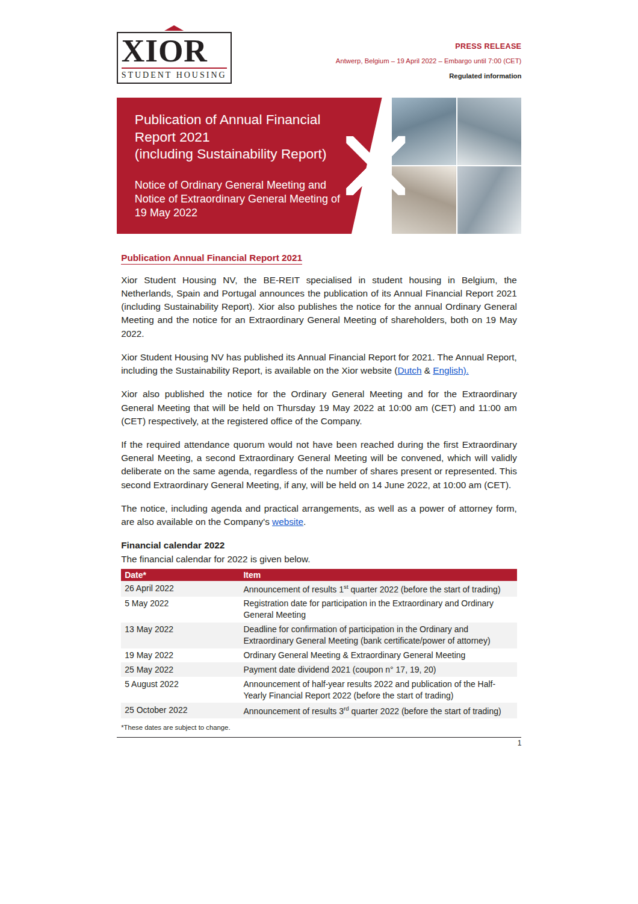XIOR
STUDENT HOUSING
PRESS RELEASE
Antwerp, Belgium – 19 April 2022 – Embargo until 7:00 (CET)
Regulated information
Publication of Annual Financial Report 2021
(including Sustainability Report)
Notice of Ordinary General Meeting and Notice of Extraordinary General Meeting of 19 May 2022
Publication Annual Financial Report 2021
Xior Student Housing NV, the BE-REIT specialised in student housing in Belgium, the Netherlands, Spain and Portugal announces the publication of its Annual Financial Report 2021 (including Sustainability Report). Xior also publishes the notice for the annual Ordinary General Meeting and the notice for an Extraordinary General Meeting of shareholders, both on 19 May 2022.
Xior Student Housing NV has published its Annual Financial Report for 2021. The Annual Report, including the Sustainability Report, is available on the Xior website (Dutch & English).
Xior also published the notice for the Ordinary General Meeting and for the Extraordinary General Meeting that will be held on Thursday 19 May 2022 at 10:00 am (CET) and 11:00 am (CET) respectively, at the registered office of the Company.
If the required attendance quorum would not have been reached during the first Extraordinary General Meeting, a second Extraordinary General Meeting will be convened, which will validly deliberate on the same agenda, regardless of the number of shares present or represented. This second Extraordinary General Meeting, if any, will be held on 14 June 2022, at 10:00 am (CET).
The notice, including agenda and practical arrangements, as well as a power of attorney form, are also available on the Company's website.
Financial calendar 2022
The financial calendar for 2022 is given below.
| Date* | Item |
| --- | --- |
| 26 April 2022 | Announcement of results 1 st quarter 2022 (before the start of trading) |
| 5 May 2022 | Registration date for participation in the Extraordinary and Ordinary General Meeting |
| 13 May 2022 | Deadline for confirmation of participation in the Ordinary and Extraordinary General Meeting (bank certificate/power of attorney) |
| 19 May 2022 | Ordinary General Meeting & Extraordinary General Meeting |
| 25 May 2022 | Payment date dividend 2021 (coupon n° 17, 19, 20) |
| 5 August 2022 | Announcement of half-year results 2022 and publication of the Half-Yearly Financial Report 2022 (before the start of trading) |
| 25 October 2022 | Announcement of results 3 rd quarter 2022 (before the start of trading) |
*These dates are subject to change.
1